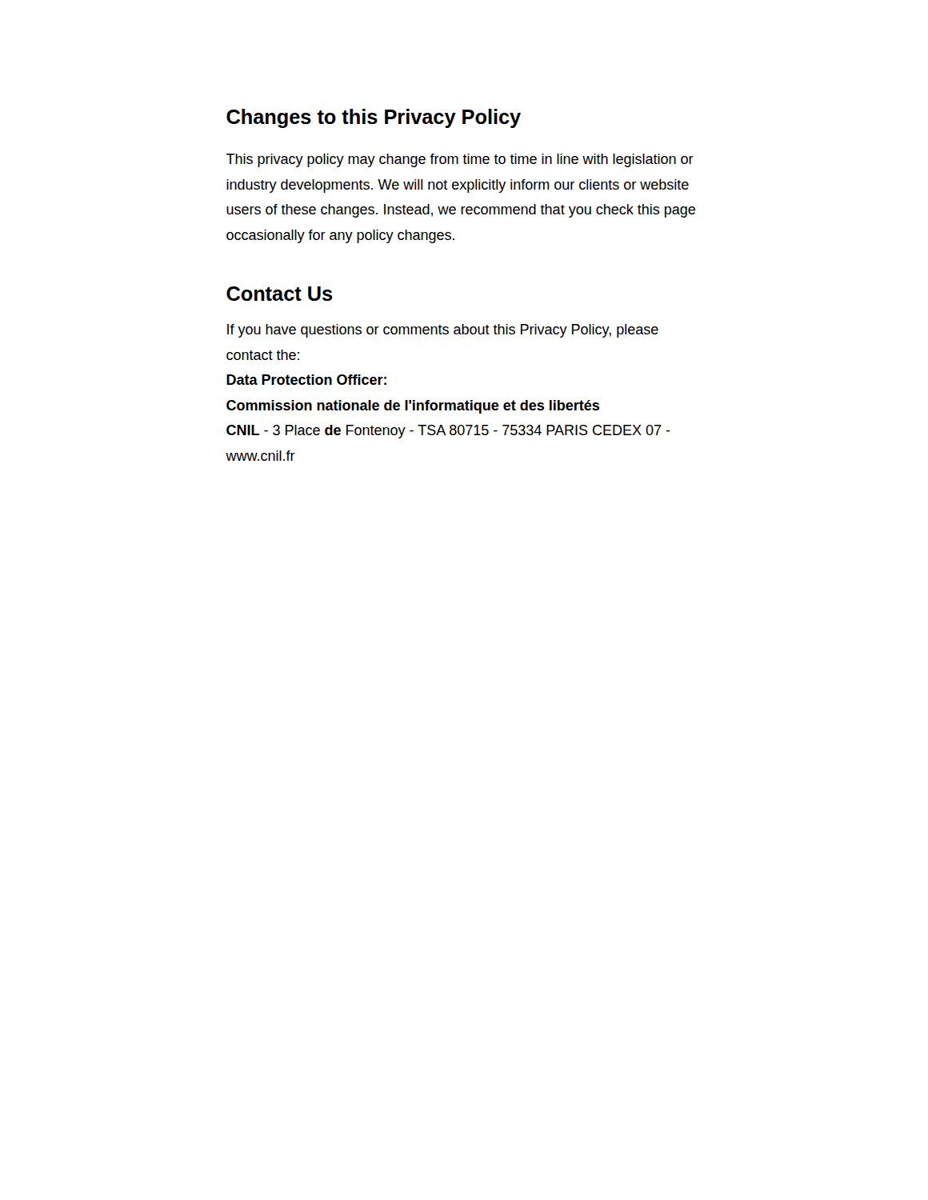Changes to this Privacy Policy
This privacy policy may change from time to time in line with legislation or industry developments. We will not explicitly inform our clients or website users of these changes. Instead, we recommend that you check this page occasionally for any policy changes.
Contact Us
If you have questions or comments about this Privacy Policy, please contact the:
Data Protection Officer:
Commission nationale de l'informatique et des libertés
CNIL - 3 Place de Fontenoy - TSA 80715 - 75334 PARIS CEDEX 07 - www.cnil.fr